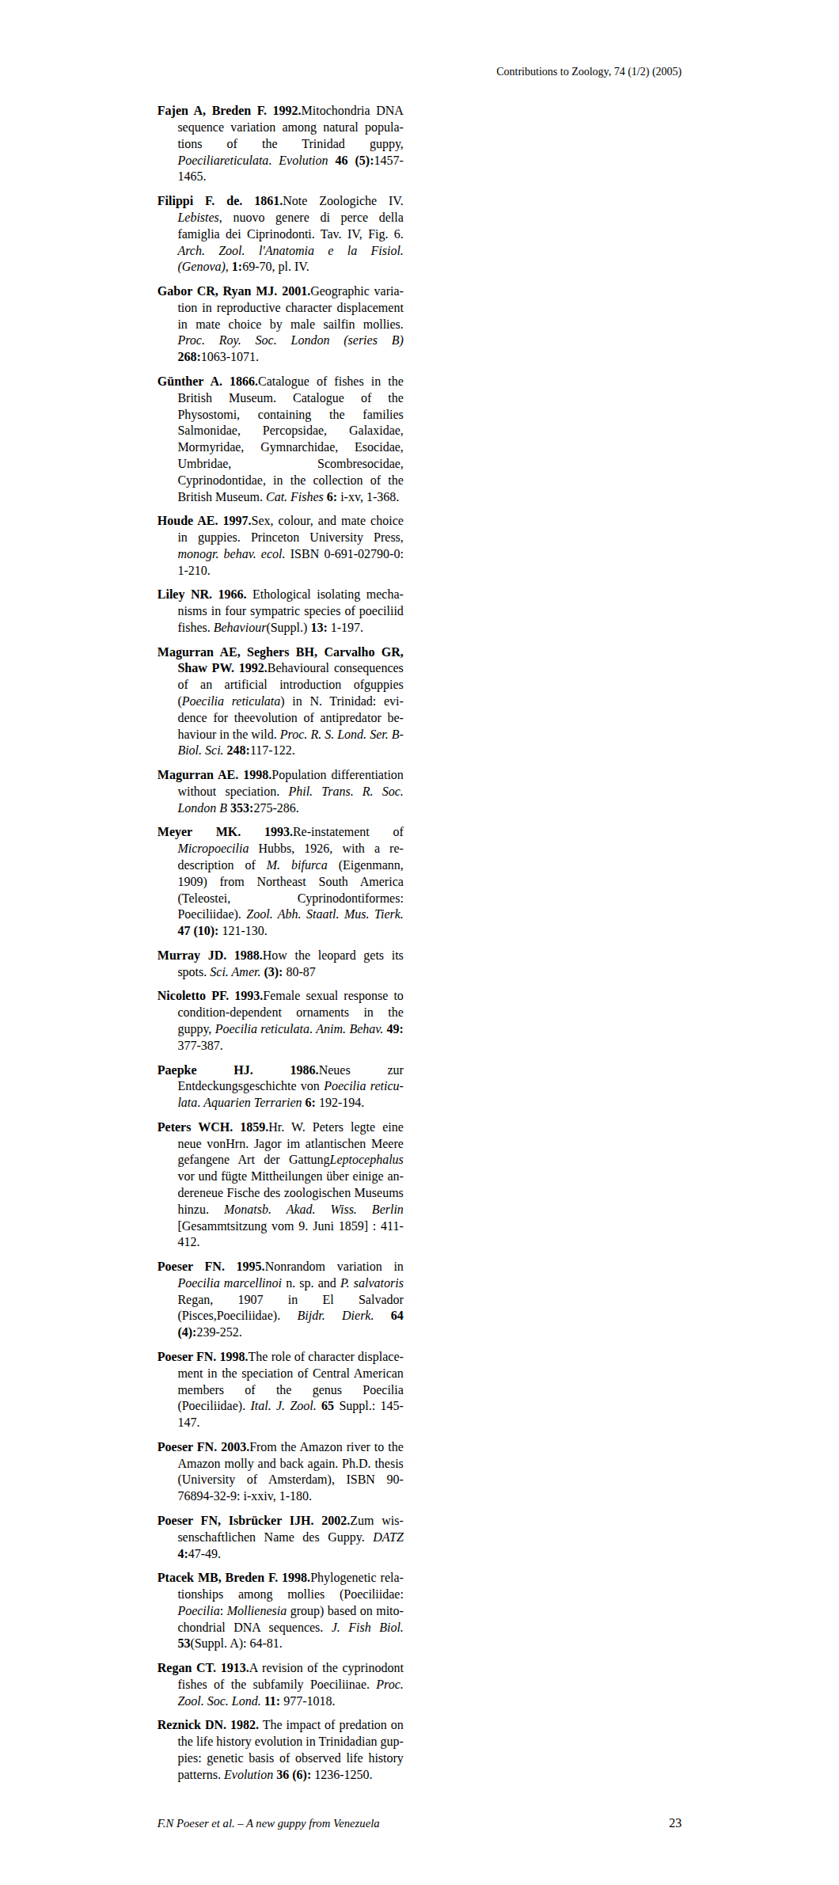Contributions to Zoology, 74 (1/2) (2005)
Fajen A, Breden F. 1992. Mitochondria DNA sequence variation among natural populations of the Trinidad guppy, Poeciliareticulata. Evolution 46 (5): 1457-1465.
Filippi F. de. 1861. Note Zoologiche IV. Lebistes, nuovo genere di perce della famiglia dei Ciprinodonti. Tav. IV, Fig. 6. Arch. Zool. l'Anatomia e la Fisiol. (Genova), 1: 69-70, pl. IV.
Gabor CR, Ryan MJ. 2001. Geographic variation in reproductive character displacement in mate choice by male sailfin mollies. Proc. Roy. Soc. London (series B) 268: 1063-1071.
Günther A. 1866. Catalogue of fishes in the British Museum. Catalogue of the Physostomi, containing the families Salmonidae, Percopsidae, Galaxidae, Mormyridae, Gymnarchidae, Esocidae, Umbridae, Scombresocidae, Cyprinodontidae, in the collection of the British Museum. Cat. Fishes 6: i-xv, 1-368.
Houde AE. 1997. Sex, colour, and mate choice in guppies. Princeton University Press, monogr. behav. ecol. ISBN 0-691-02790-0: 1-210.
Liley NR. 1966. Ethological isolating mechanisms in four sympatric species of poeciliid fishes. Behaviour(Suppl.) 13: 1-197.
Magurran AE, Seghers BH, Carvalho GR, Shaw PW. 1992. Behavioural consequences of an artificial introduction ofguppies (Poecilia reticulata) in N. Trinidad: evidence for theevolution of antipredator behaviour in the wild. Proc. R. S. Lond. Ser. B-Biol. Sci. 248: 117-122.
Magurran AE. 1998. Population differentiation without speciation. Phil. Trans. R. Soc. London B 353: 275-286.
Meyer MK. 1993. Re-instatement of Micropoecilia Hubbs, 1926, with a redescription of M. bifurca (Eigenmann, 1909) from Northeast South America (Teleostei, Cyprinodontiformes: Poeciliidae). Zool. Abh. Staatl. Mus. Tierk. 47 (10): 121-130.
Murray JD. 1988. How the leopard gets its spots. Sci. Amer. (3): 80-87
Nicoletto PF. 1993. Female sexual response to condition-dependent ornaments in the guppy, Poecilia reticulata. Anim. Behav. 49: 377-387.
Paepke HJ. 1986. Neues zur Entdeckungsgeschichte von Poecilia reticulata. Aquarien Terrarien 6: 192-194.
Peters WCH. 1859. Hr. W. Peters legte eine neue vonHrn. Jagor im atlantischen Meere gefangene Art der GattungLeptocephalus vor und fügte Mittheilungen über einige andereneue Fische des zoologischen Museums hinzu. Monatsb. Akad. Wiss. Berlin [Gesammtsitzung vom 9. Juni 1859] : 411-412.
Poeser FN. 1995. Nonrandom variation in Poecilia marcellinoi n. sp. and P. salvatoris Regan, 1907 in El Salvador (Pisces,Poeciliidae). Bijdr. Dierk. 64 (4): 239-252.
Poeser FN. 1998. The role of character displacement in the speciation of Central American members of the genus Poecilia (Poeciliidae). Ital. J. Zool. 65 Suppl.: 145-147.
Poeser FN. 2003. From the Amazon river to the Amazon molly and back again. Ph.D. thesis (University of Amsterdam), ISBN 90-76894-32-9: i-xxiv, 1-180.
Poeser FN, Isbrücker IJH. 2002. Zum wissenschaftlichen Name des Guppy. DATZ 4: 47-49.
Ptacek MB, Breden F. 1998. Phylogenetic relationships among mollies (Poeciliidae: Poecilia: Mollienesia group) based on mitochondrial DNA sequences. J. Fish Biol. 53(Suppl. A): 64-81.
Regan CT. 1913. A revision of the cyprinodont fishes of the subfamily Poeciliinae. Proc. Zool. Soc. Lond. 11: 977-1018.
Reznick DN. 1982. The impact of predation on the life history evolution in Trinidadian guppies: genetic basis of observed life history patterns. Evolution 36 (6): 1236-1250.
F.N Poeser et al. – A new guppy from Venezuela 23